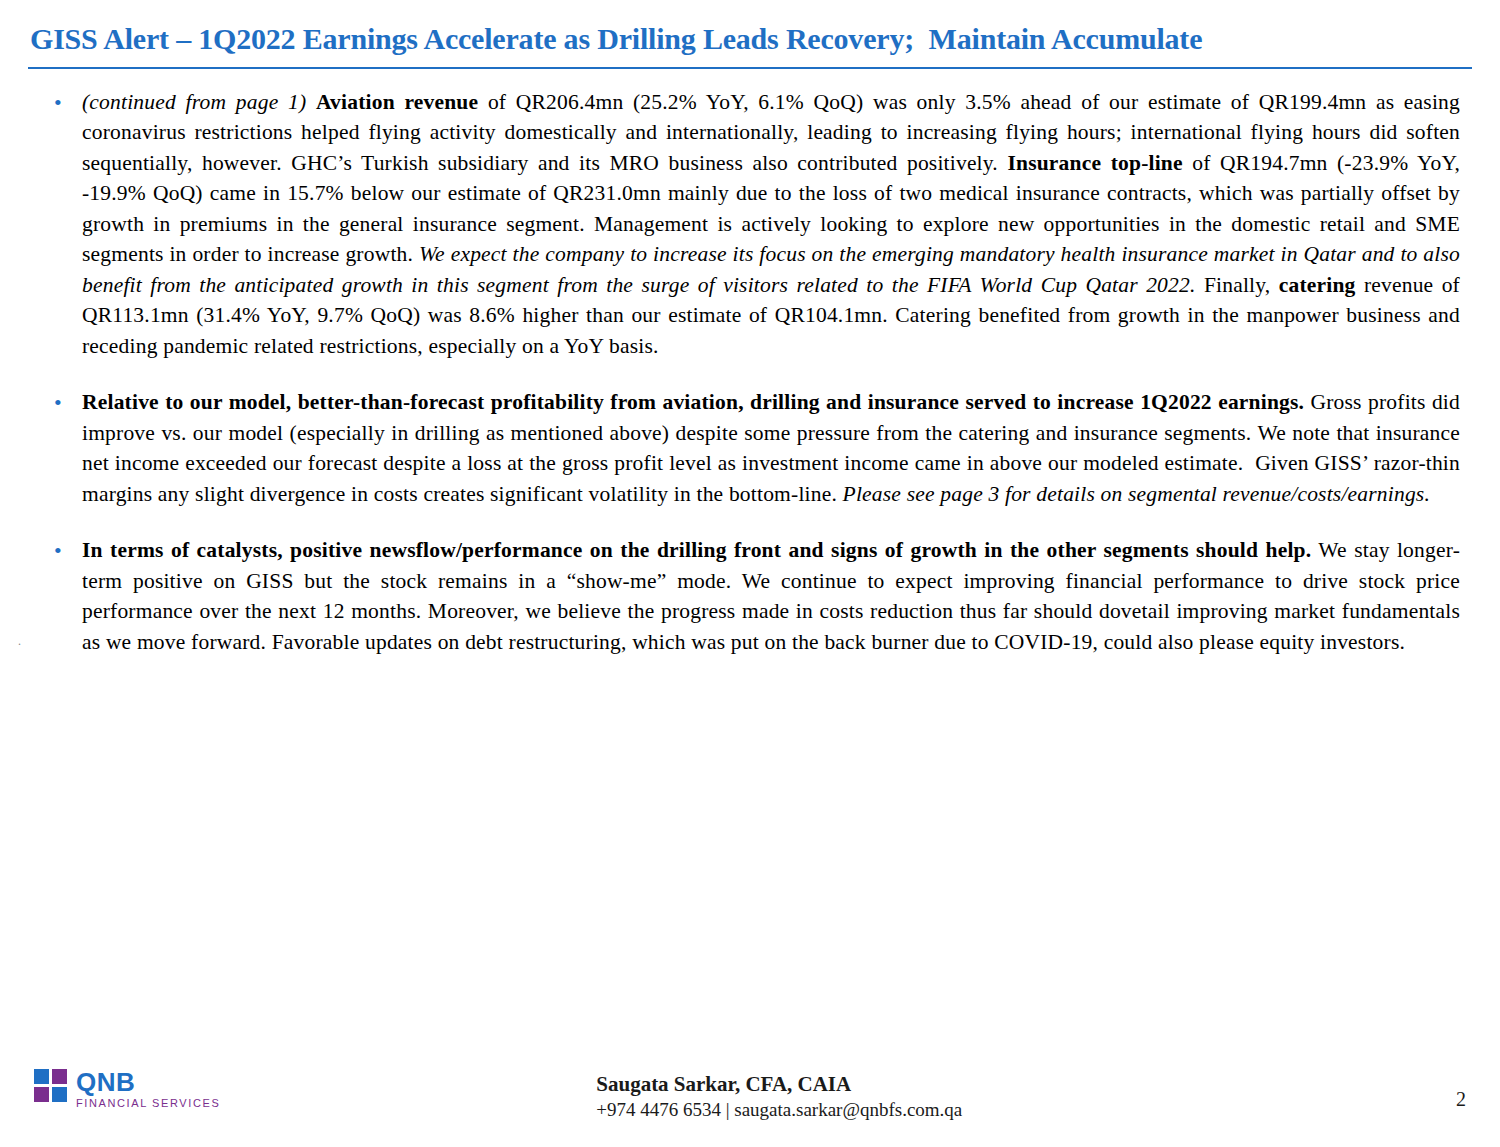GISS Alert – 1Q2022 Earnings Accelerate as Drilling Leads Recovery; Maintain Accumulate
(continued from page 1) Aviation revenue of QR206.4mn (25.2% YoY, 6.1% QoQ) was only 3.5% ahead of our estimate of QR199.4mn as easing coronavirus restrictions helped flying activity domestically and internationally, leading to increasing flying hours; international flying hours did soften sequentially, however. GHC’s Turkish subsidiary and its MRO business also contributed positively. Insurance top-line of QR194.7mn (-23.9% YoY, -19.9% QoQ) came in 15.7% below our estimate of QR231.0mn mainly due to the loss of two medical insurance contracts, which was partially offset by growth in premiums in the general insurance segment. Management is actively looking to explore new opportunities in the domestic retail and SME segments in order to increase growth. We expect the company to increase its focus on the emerging mandatory health insurance market in Qatar and to also benefit from the anticipated growth in this segment from the surge of visitors related to the FIFA World Cup Qatar 2022. Finally, catering revenue of QR113.1mn (31.4% YoY, 9.7% QoQ) was 8.6% higher than our estimate of QR104.1mn. Catering benefited from growth in the manpower business and receding pandemic related restrictions, especially on a YoY basis.
Relative to our model, better-than-forecast profitability from aviation, drilling and insurance served to increase 1Q2022 earnings. Gross profits did improve vs. our model (especially in drilling as mentioned above) despite some pressure from the catering and insurance segments. We note that insurance net income exceeded our forecast despite a loss at the gross profit level as investment income came in above our modeled estimate. Given GISS’ razor-thin margins any slight divergence in costs creates significant volatility in the bottom-line. Please see page 3 for details on segmental revenue/costs/earnings.
In terms of catalysts, positive newsflow/performance on the drilling front and signs of growth in the other segments should help. We stay longer-term positive on GISS but the stock remains in a “show-me” mode. We continue to expect improving financial performance to drive stock price performance over the next 12 months. Moreover, we believe the progress made in costs reduction thus far should dovetail improving market fundamentals as we move forward. Favorable updates on debt restructuring, which was put on the back burner due to COVID-19, could also please equity investors.
.
QNB
FINANCIAL SERVICES
Saugata Sarkar, CFA, CAIA
+974 4476 6534 | saugata.sarkar@qnbfs.com.qa
2